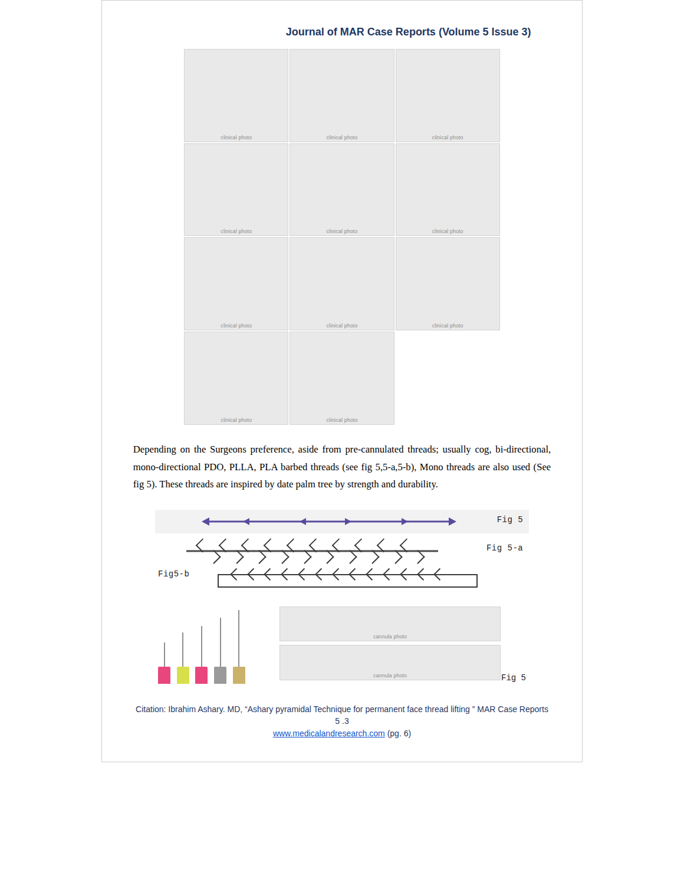Journal of MAR Case Reports (Volume 5 Issue 3)
| clinical photo | clinical photo | clinical photo |
| clinical photo | clinical photo | clinical photo |
| clinical photo | clinical photo | clinical photo |
| clinical photo | clinical photo | |
Depending on the Surgeons preference, aside from pre-cannulated threads; usually cog, bi-directional, mono-directional PDO, PLLA, PLA barbed threads (see fig 5,5-a,5-b), Mono threads are also used (See fig 5). These threads are inspired by date palm tree by strength and durability.
Fig 5
Fig 5-a
Fig5-b
| | cannula photo cannula photo |
Fig 5
Citation: Ibrahim Ashary. MD, “Ashary pyramidal Technique for permanent face thread lifting ” MAR Case Reports 5 .3
www.medicalandresearch.com (pg. 6)